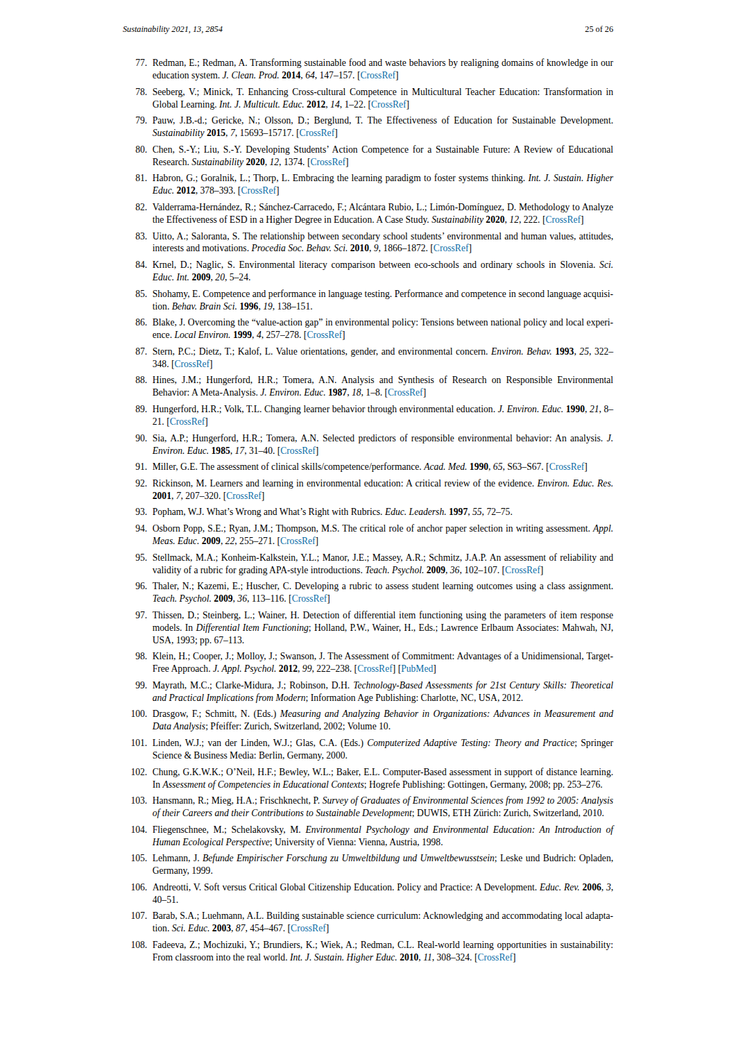Sustainability 2021, 13, 2854 25 of 26
77. Redman, E.; Redman, A. Transforming sustainable food and waste behaviors by realigning domains of knowledge in our education system. J. Clean. Prod. 2014, 64, 147–157. [CrossRef]
78. Seeberg, V.; Minick, T. Enhancing Cross-cultural Competence in Multicultural Teacher Education: Transformation in Global Learning. Int. J. Multicult. Educ. 2012, 14, 1–22. [CrossRef]
79. Pauw, J.B.-d.; Gericke, N.; Olsson, D.; Berglund, T. The Effectiveness of Education for Sustainable Development. Sustainability 2015, 7, 15693–15717. [CrossRef]
80. Chen, S.-Y.; Liu, S.-Y. Developing Students’ Action Competence for a Sustainable Future: A Review of Educational Research. Sustainability 2020, 12, 1374. [CrossRef]
81. Habron, G.; Goralnik, L.; Thorp, L. Embracing the learning paradigm to foster systems thinking. Int. J. Sustain. Higher Educ. 2012, 378–393. [CrossRef]
82. Valderrama-Hernández, R.; Sánchez-Carracedo, F.; Alcántara Rubio, L.; Limón-Domínguez, D. Methodology to Analyze the Effectiveness of ESD in a Higher Degree in Education. A Case Study. Sustainability 2020, 12, 222. [CrossRef]
83. Uitto, A.; Saloranta, S. The relationship between secondary school students’ environmental and human values, attitudes, interests and motivations. Procedia Soc. Behav. Sci. 2010, 9, 1866–1872. [CrossRef]
84. Krnel, D.; Naglic, S. Environmental literacy comparison between eco-schools and ordinary schools in Slovenia. Sci. Educ. Int. 2009, 20, 5–24.
85. Shohamy, E. Competence and performance in language testing. Performance and competence in second language acquisition. Behav. Brain Sci. 1996, 19, 138–151.
86. Blake, J. Overcoming the “value-action gap” in environmental policy: Tensions between national policy and local experience. Local Environ. 1999, 4, 257–278. [CrossRef]
87. Stern, P.C.; Dietz, T.; Kalof, L. Value orientations, gender, and environmental concern. Environ. Behav. 1993, 25, 322–348. [CrossRef]
88. Hines, J.M.; Hungerford, H.R.; Tomera, A.N. Analysis and Synthesis of Research on Responsible Environmental Behavior: A Meta-Analysis. J. Environ. Educ. 1987, 18, 1–8. [CrossRef]
89. Hungerford, H.R.; Volk, T.L. Changing learner behavior through environmental education. J. Environ. Educ. 1990, 21, 8–21. [CrossRef]
90. Sia, A.P.; Hungerford, H.R.; Tomera, A.N. Selected predictors of responsible environmental behavior: An analysis. J. Environ. Educ. 1985, 17, 31–40. [CrossRef]
91. Miller, G.E. The assessment of clinical skills/competence/performance. Acad. Med. 1990, 65, S63–S67. [CrossRef]
92. Rickinson, M. Learners and learning in environmental education: A critical review of the evidence. Environ. Educ. Res. 2001, 7, 207–320. [CrossRef]
93. Popham, W.J. What’s Wrong and What’s Right with Rubrics. Educ. Leadersh. 1997, 55, 72–75.
94. Osborn Popp, S.E.; Ryan, J.M.; Thompson, M.S. The critical role of anchor paper selection in writing assessment. Appl. Meas. Educ. 2009, 22, 255–271. [CrossRef]
95. Stellmack, M.A.; Konheim-Kalkstein, Y.L.; Manor, J.E.; Massey, A.R.; Schmitz, J.A.P. An assessment of reliability and validity of a rubric for grading APA-style introductions. Teach. Psychol. 2009, 36, 102–107. [CrossRef]
96. Thaler, N.; Kazemi, E.; Huscher, C. Developing a rubric to assess student learning outcomes using a class assignment. Teach. Psychol. 2009, 36, 113–116. [CrossRef]
97. Thissen, D.; Steinberg, L.; Wainer, H. Detection of differential item functioning using the parameters of item response models. In Differential Item Functioning; Holland, P.W., Wainer, H., Eds.; Lawrence Erlbaum Associates: Mahwah, NJ, USA, 1993; pp. 67–113.
98. Klein, H.; Cooper, J.; Molloy, J.; Swanson, J. The Assessment of Commitment: Advantages of a Unidimensional, Target-Free Approach. J. Appl. Psychol. 2012, 99, 222–238. [CrossRef] [PubMed]
99. Mayrath, M.C.; Clarke-Midura, J.; Robinson, D.H. Technology-Based Assessments for 21st Century Skills: Theoretical and Practical Implications from Modern; Information Age Publishing: Charlotte, NC, USA, 2012.
100. Drasgow, F.; Schmitt, N. (Eds.) Measuring and Analyzing Behavior in Organizations: Advances in Measurement and Data Analysis; Pfeiffer: Zurich, Switzerland, 2002; Volume 10.
101. Linden, W.J.; van der Linden, W.J.; Glas, C.A. (Eds.) Computerized Adaptive Testing: Theory and Practice; Springer Science & Business Media: Berlin, Germany, 2000.
102. Chung, G.K.W.K.; O’Neil, H.F.; Bewley, W.L.; Baker, E.L. Computer-Based assessment in support of distance learning. In Assessment of Competencies in Educational Contexts; Hogrefe Publishing: Gottingen, Germany, 2008; pp. 253–276.
103. Hansmann, R.; Mieg, H.A.; Frischknecht, P. Survey of Graduates of Environmental Sciences from 1992 to 2005: Analysis of their Careers and their Contributions to Sustainable Development; DUWIS, ETH Zürich: Zurich, Switzerland, 2010.
104. Fliegenschnee, M.; Schelakovsky, M. Environmental Psychology and Environmental Education: An Introduction of Human Ecological Perspective; University of Vienna: Vienna, Austria, 1998.
105. Lehmann, J. Befunde Empirischer Forschung zu Umweltbildung und Umweltbewusstsein; Leske und Budrich: Opladen, Germany, 1999.
106. Andreotti, V. Soft versus Critical Global Citizenship Education. Policy and Practice: A Development. Educ. Rev. 2006, 3, 40–51.
107. Barab, S.A.; Luehmann, A.L. Building sustainable science curriculum: Acknowledging and accommodating local adaptation. Sci. Educ. 2003, 87, 454–467. [CrossRef]
108. Fadeeva, Z.; Mochizuki, Y.; Brundiers, K.; Wiek, A.; Redman, C.L. Real-world learning opportunities in sustainability: From classroom into the real world. Int. J. Sustain. Higher Educ. 2010, 11, 308–324. [CrossRef]